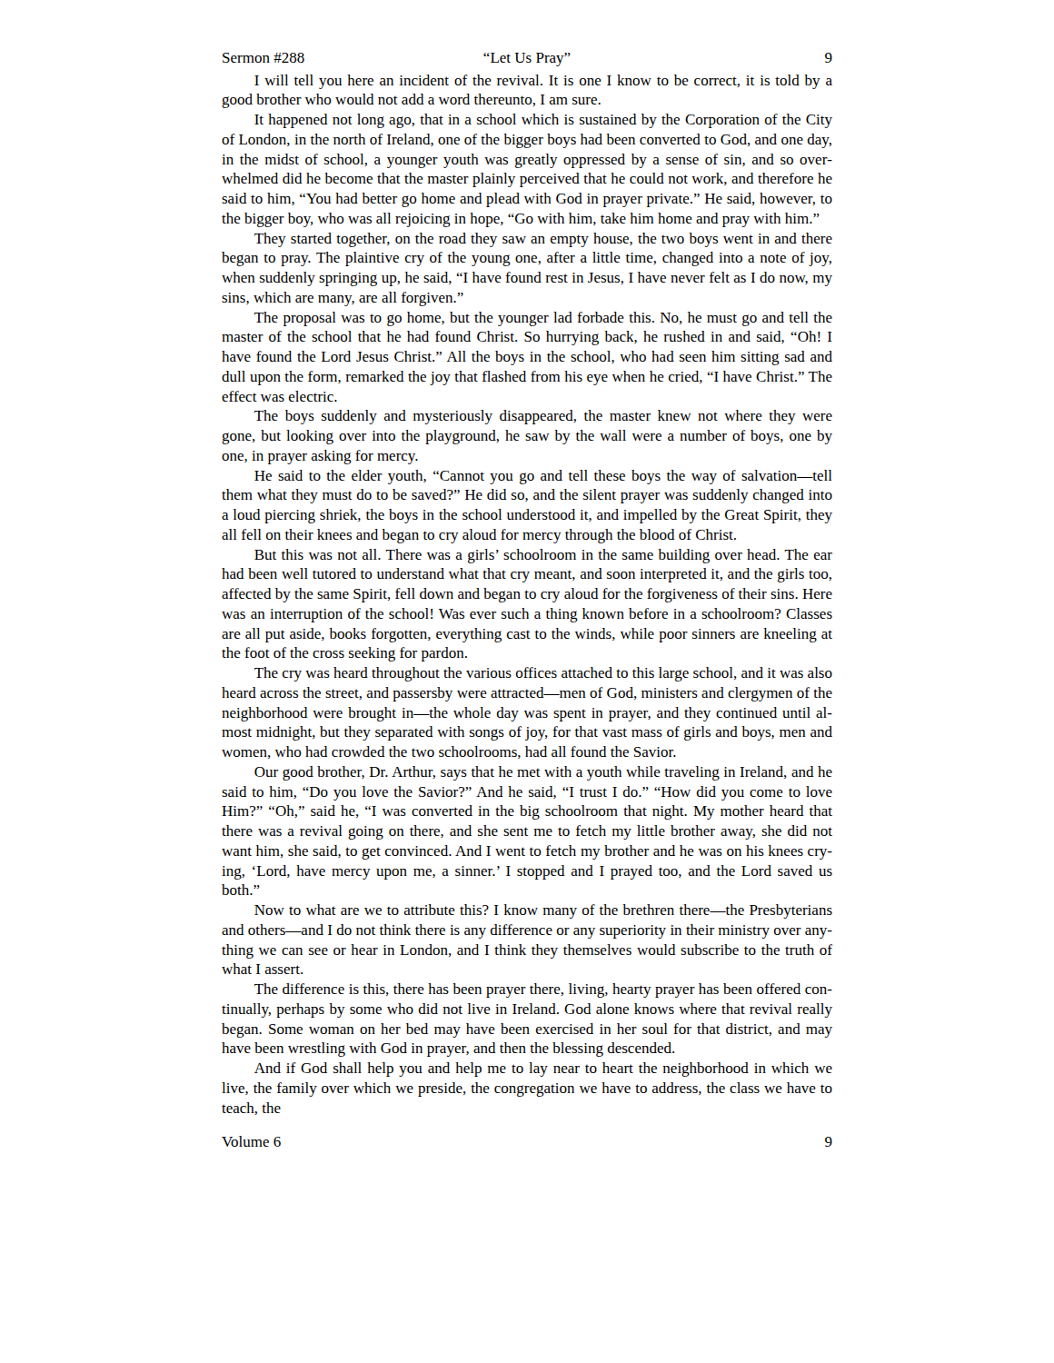Sermon #288
“Let Us Pray”
9
I will tell you here an incident of the revival. It is one I know to be correct, it is told by a good brother who would not add a word thereunto, I am sure.
It happened not long ago, that in a school which is sustained by the Corporation of the City of London, in the north of Ireland, one of the bigger boys had been converted to God, and one day, in the midst of school, a younger youth was greatly oppressed by a sense of sin, and so overwhelmed did he become that the master plainly perceived that he could not work, and therefore he said to him, “You had better go home and plead with God in prayer private.” He said, however, to the bigger boy, who was all rejoicing in hope, “Go with him, take him home and pray with him.”
They started together, on the road they saw an empty house, the two boys went in and there began to pray. The plaintive cry of the young one, after a little time, changed into a note of joy, when suddenly springing up, he said, “I have found rest in Jesus, I have never felt as I do now, my sins, which are many, are all forgiven.”
The proposal was to go home, but the younger lad forbade this. No, he must go and tell the master of the school that he had found Christ. So hurrying back, he rushed in and said, “Oh! I have found the Lord Jesus Christ.” All the boys in the school, who had seen him sitting sad and dull upon the form, remarked the joy that flashed from his eye when he cried, “I have Christ.” The effect was electric.
The boys suddenly and mysteriously disappeared, the master knew not where they were gone, but looking over into the playground, he saw by the wall were a number of boys, one by one, in prayer asking for mercy.
He said to the elder youth, “Cannot you go and tell these boys the way of salvation—tell them what they must do to be saved?” He did so, and the silent prayer was suddenly changed into a loud piercing shriek, the boys in the school understood it, and impelled by the Great Spirit, they all fell on their knees and began to cry aloud for mercy through the blood of Christ.
But this was not all. There was a girls’ schoolroom in the same building over head. The ear had been well tutored to understand what that cry meant, and soon interpreted it, and the girls too, affected by the same Spirit, fell down and began to cry aloud for the forgiveness of their sins. Here was an interruption of the school! Was ever such a thing known before in a schoolroom? Classes are all put aside, books forgotten, everything cast to the winds, while poor sinners are kneeling at the foot of the cross seeking for pardon.
The cry was heard throughout the various offices attached to this large school, and it was also heard across the street, and passersby were attracted—men of God, ministers and clergymen of the neighborhood were brought in—the whole day was spent in prayer, and they continued until almost midnight, but they separated with songs of joy, for that vast mass of girls and boys, men and women, who had crowded the two schoolrooms, had all found the Savior.
Our good brother, Dr. Arthur, says that he met with a youth while traveling in Ireland, and he said to him, “Do you love the Savior?” And he said, “I trust I do.” “How did you come to love Him?” “Oh,” said he, “I was converted in the big schoolroom that night. My mother heard that there was a revival going on there, and she sent me to fetch my little brother away, she did not want him, she said, to get convinced. And I went to fetch my brother and he was on his knees crying, ‘Lord, have mercy upon me, a sinner.’ I stopped and I prayed too, and the Lord saved us both.”
Now to what are we to attribute this? I know many of the brethren there—the Presbyterians and others—and I do not think there is any difference or any superiority in their ministry over anything we can see or hear in London, and I think they themselves would subscribe to the truth of what I assert.
The difference is this, there has been prayer there, living, hearty prayer has been offered continually, perhaps by some who did not live in Ireland. God alone knows where that revival really began. Some woman on her bed may have been exercised in her soul for that district, and may have been wrestling with God in prayer, and then the blessing descended.
And if God shall help you and help me to lay near to heart the neighborhood in which we live, the family over which we preside, the congregation we have to address, the class we have to teach, the
Volume 6
9